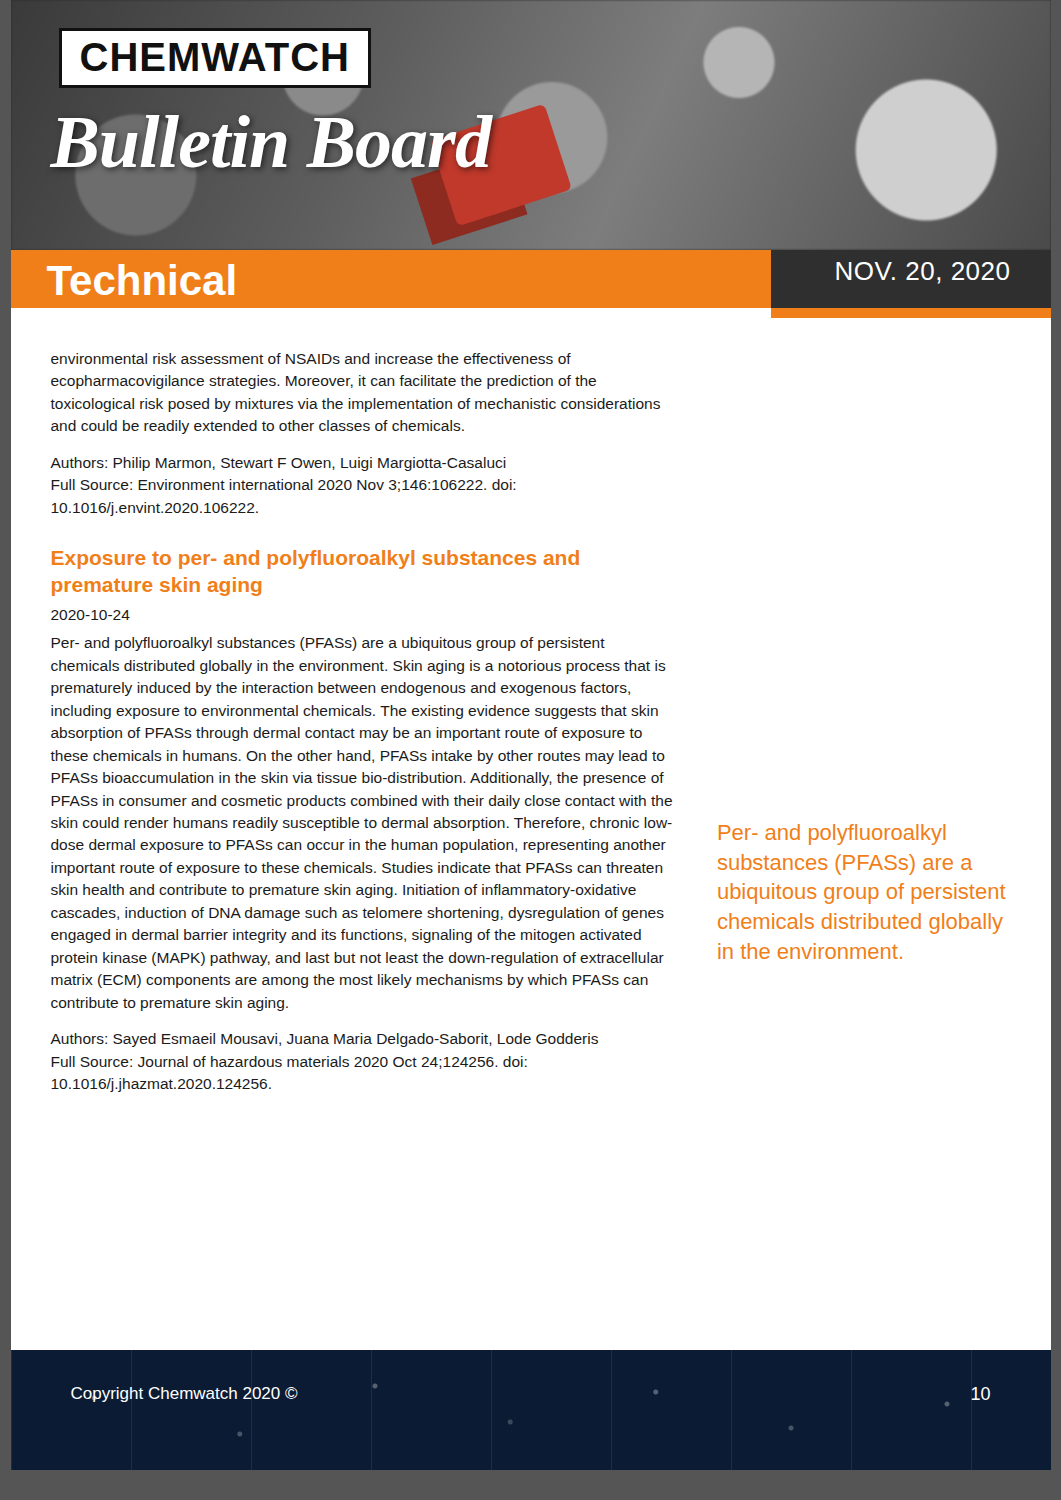CHEMWATCH
Bulletin Board
Technical
NOV. 20, 2020
environmental risk assessment of NSAIDs and increase the effectiveness of ecopharmacovigilance strategies. Moreover, it can facilitate the prediction of the toxicological risk posed by mixtures via the implementation of mechanistic considerations and could be readily extended to other classes of chemicals.
Authors: Philip Marmon, Stewart F Owen, Luigi Margiotta-Casaluci
Full Source: Environment international 2020 Nov 3;146:106222. doi: 10.1016/j.envint.2020.106222.
Exposure to per- and polyfluoroalkyl substances and premature skin aging
2020-10-24
Per- and polyfluoroalkyl substances (PFASs) are a ubiquitous group of persistent chemicals distributed globally in the environment. Skin aging is a notorious process that is prematurely induced by the interaction between endogenous and exogenous factors, including exposure to environmental chemicals. The existing evidence suggests that skin absorption of PFASs through dermal contact may be an important route of exposure to these chemicals in humans. On the other hand, PFASs intake by other routes may lead to PFASs bioaccumulation in the skin via tissue bio-distribution. Additionally, the presence of PFASs in consumer and cosmetic products combined with their daily close contact with the skin could render humans readily susceptible to dermal absorption. Therefore, chronic low-dose dermal exposure to PFASs can occur in the human population, representing another important route of exposure to these chemicals. Studies indicate that PFASs can threaten skin health and contribute to premature skin aging. Initiation of inflammatory-oxidative cascades, induction of DNA damage such as telomere shortening, dysregulation of genes engaged in dermal barrier integrity and its functions, signaling of the mitogen activated protein kinase (MAPK) pathway, and last but not least the down-regulation of extracellular matrix (ECM) components are among the most likely mechanisms by which PFASs can contribute to premature skin aging.
Authors: Sayed Esmaeil Mousavi, Juana Maria Delgado-Saborit, Lode Godderis
Full Source: Journal of hazardous materials 2020 Oct 24;124256. doi: 10.1016/j.jhazmat.2020.124256.
Per- and polyfluoroalkyl substances (PFASs) are a ubiquitous group of persistent chemicals distributed globally in the environment.
Copyright Chemwatch 2020 © 10